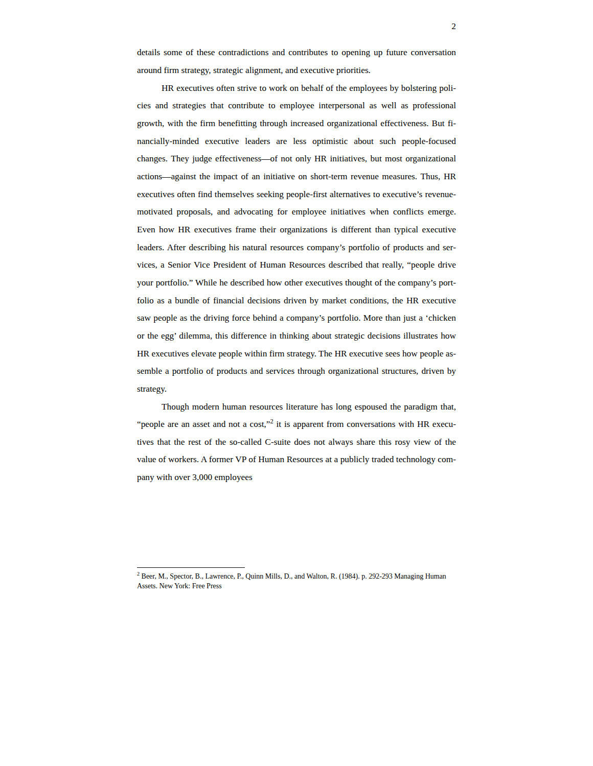2
details some of these contradictions and contributes to opening up future conversation around firm strategy, strategic alignment, and executive priorities.
HR executives often strive to work on behalf of the employees by bolstering policies and strategies that contribute to employee interpersonal as well as professional growth, with the firm benefitting through increased organizational effectiveness. But financially-minded executive leaders are less optimistic about such people-focused changes. They judge effectiveness—of not only HR initiatives, but most organizational actions—against the impact of an initiative on short-term revenue measures. Thus, HR executives often find themselves seeking people-first alternatives to executive’s revenue-motivated proposals, and advocating for employee initiatives when conflicts emerge. Even how HR executives frame their organizations is different than typical executive leaders. After describing his natural resources company’s portfolio of products and services, a Senior Vice President of Human Resources described that really, “people drive your portfolio.” While he described how other executives thought of the company’s portfolio as a bundle of financial decisions driven by market conditions, the HR executive saw people as the driving force behind a company’s portfolio. More than just a ‘chicken or the egg’ dilemma, this difference in thinking about strategic decisions illustrates how HR executives elevate people within firm strategy. The HR executive sees how people assemble a portfolio of products and services through organizational structures, driven by strategy.
Though modern human resources literature has long espoused the paradigm that, “people are an asset and not a cost,”2 it is apparent from conversations with HR executives that the rest of the so-called C-suite does not always share this rosy view of the value of workers. A former VP of Human Resources at a publicly traded technology company with over 3,000 employees
2 Beer, M., Spector, B., Lawrence, P., Quinn Mills, D., and Walton, R. (1984). p. 292-293 Managing Human Assets. New York: Free Press